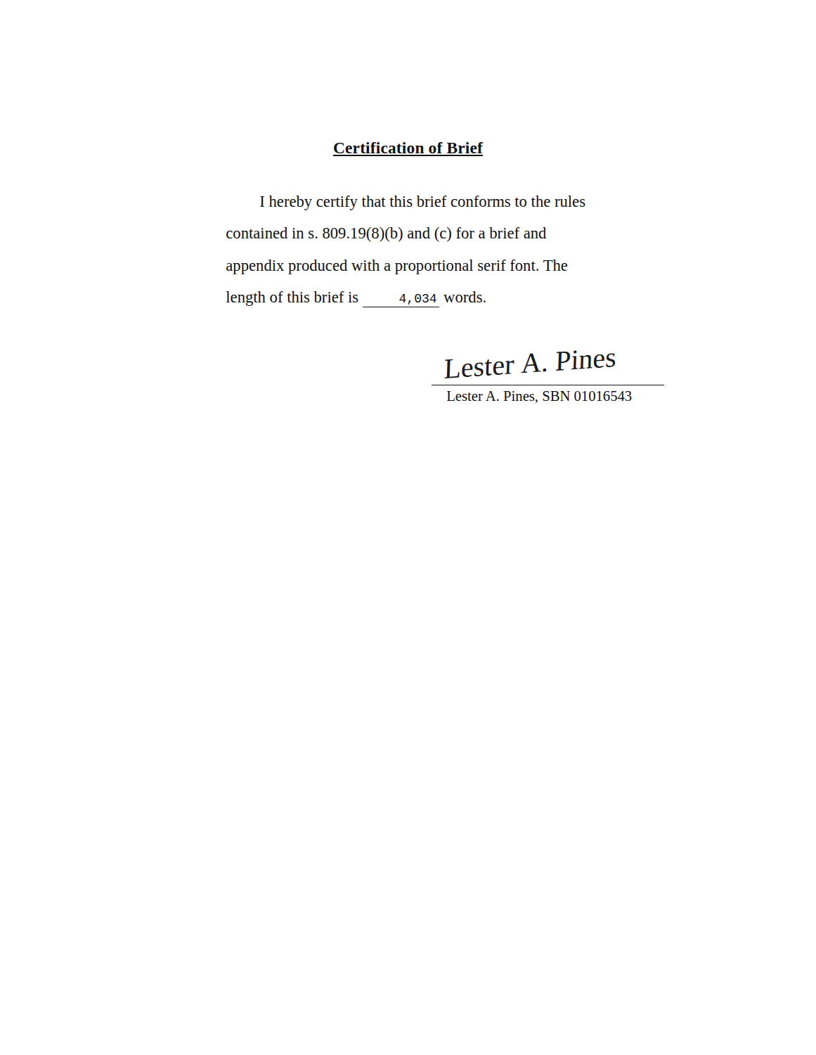Certification of Brief
I hereby certify that this brief conforms to the rules contained in s. 809.19(8)(b) and (c) for a brief and appendix produced with a proportional serif font. The length of this brief is 4,034 words.
Lester A. Pines
Lester A. Pines, SBN 01016543